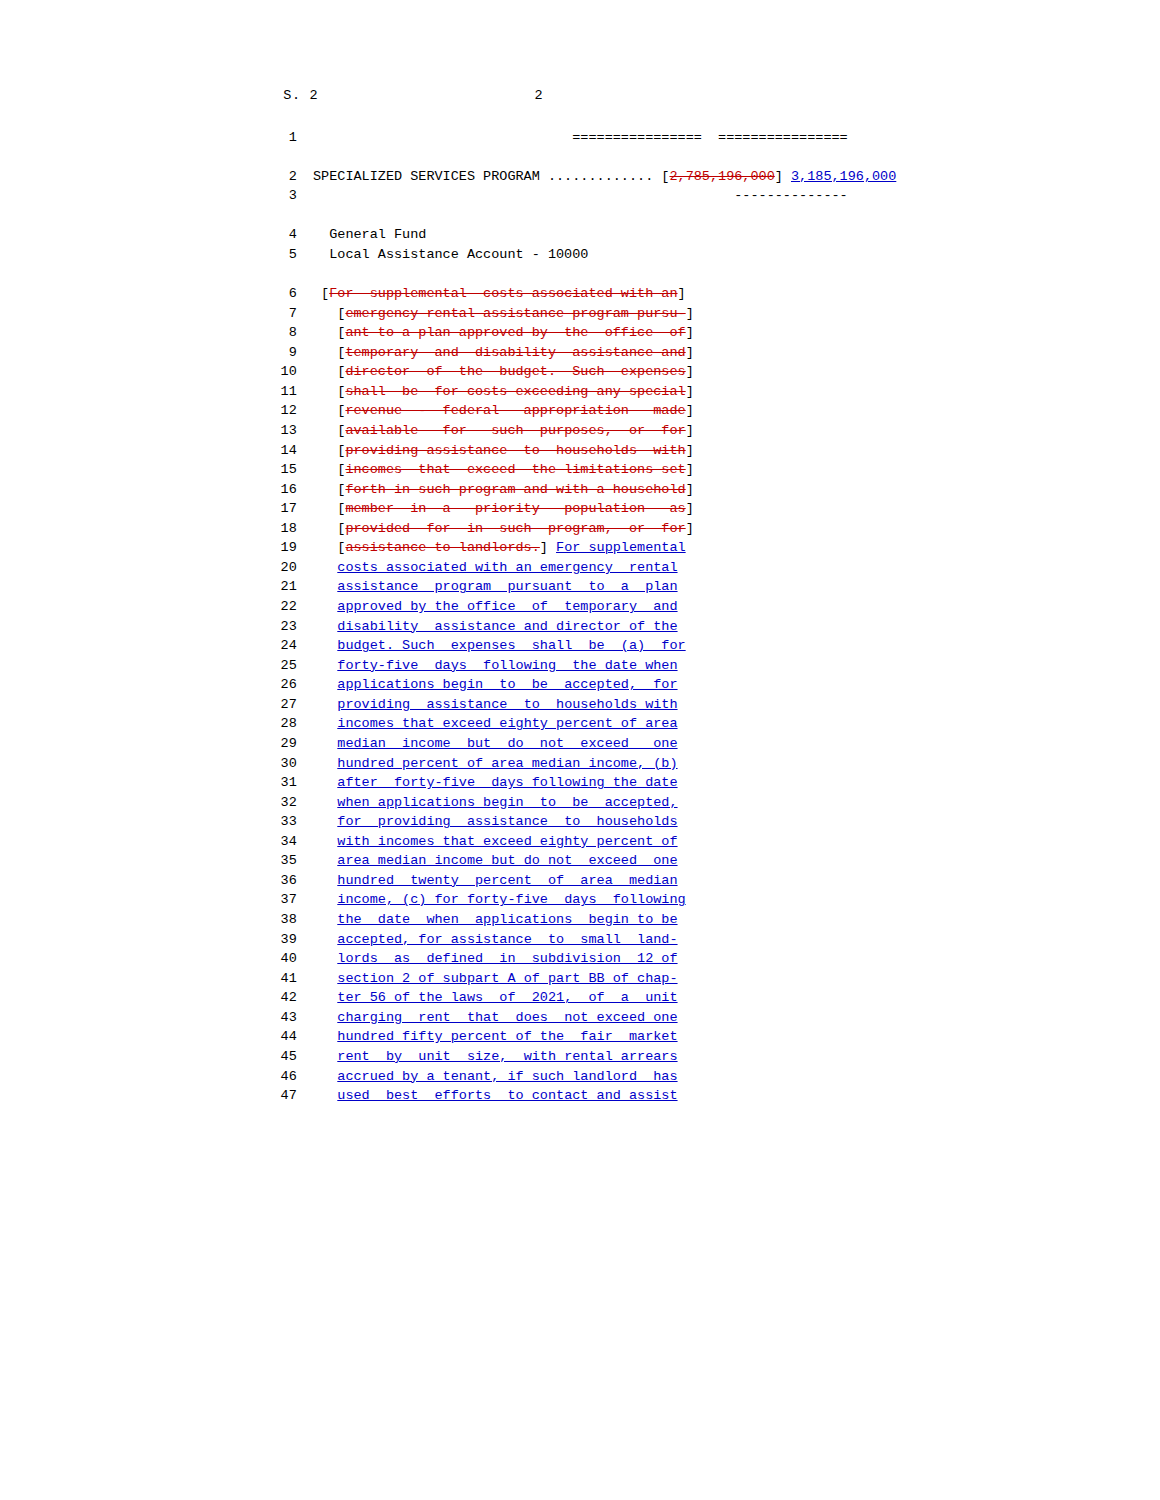S. 2 2
| 1 | ================ ================ |
| 2 | SPECIALIZED SERVICES PROGRAM ............. [ 2,785,196,000 ] 3,185,196,000 |
| 3 | -------------- |
| 4 | General Fund |
| 5 | Local Assistance Account - 10000 |
| 6 | [ For supplemental costs associated with an ] |
| 7 | [ emergency rental assistance program pursu- ] |
| 8 | [ ant to a plan approved by the office of ] |
| 9 | [ temporary and disability assistance and ] |
| 10 | [ director of the budget. Such expenses ] |
| 11 | [ shall be for costs exceeding any special ] |
| 12 | [ revenue - federal appropriation made ] |
| 13 | [ available for such purposes, or for ] |
| 14 | [ providing assistance to households with ] |
| 15 | [ incomes that exceed the limitations set ] |
| 16 | [ forth in such program and with a household ] |
| 17 | [ member in a priority population as ] |
| 18 | [ provided for in such program, or for ] |
| 19 | [ assistance to landlords. ] For supplemental |
| 20 | costs associated with an emergency rental |
| 21 | assistance program pursuant to a plan |
| 22 | approved by the office of temporary and |
| 23 | disability assistance and director of the |
| 24 | budget. Such expenses shall be (a) for |
| 25 | forty-five days following the date when |
| 26 | applications begin to be accepted, for |
| 27 | providing assistance to households with |
| 28 | incomes that exceed eighty percent of area |
| 29 | median income but do not exceed one |
| 30 | hundred percent of area median income, (b) |
| 31 | after forty-five days following the date |
| 32 | when applications begin to be accepted, |
| 33 | for providing assistance to households |
| 34 | with incomes that exceed eighty percent of |
| 35 | area median income but do not exceed one |
| 36 | hundred twenty percent of area median |
| 37 | income, (c) for forty-five days following |
| 38 | the date when applications begin to be |
| 39 | accepted, for assistance to small land- |
| 40 | lords as defined in subdivision 12 of |
| 41 | section 2 of subpart A of part BB of chap- |
| 42 | ter 56 of the laws of 2021, of a unit |
| 43 | charging rent that does not exceed one |
| 44 | hundred fifty percent of the fair market |
| 45 | rent by unit size, with rental arrears |
| 46 | accrued by a tenant, if such landlord has |
| 47 | used best efforts to contact and assist |